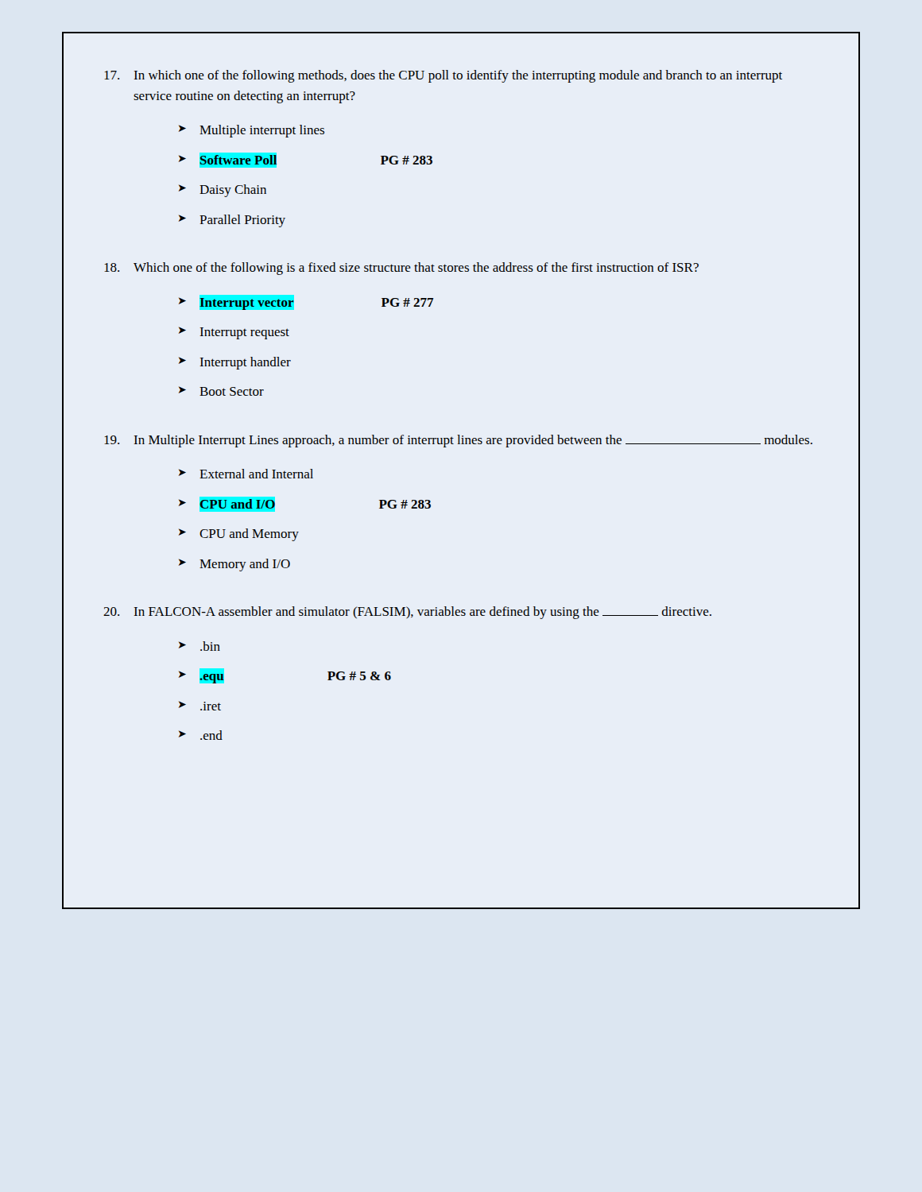In which one of the following methods, does the CPU poll to identify the interrupting module and branch to an interrupt service routine on detecting an interrupt?
Multiple interrupt lines
Software Poll PG # 283
Daisy Chain
Parallel Priority
Which one of the following is a fixed size structure that stores the address of the first instruction of ISR?
Interrupt vector PG # 277
Interrupt request
Interrupt handler
Boot Sector
In Multiple Interrupt Lines approach, a number of interrupt lines are provided between the modules.
External and Internal
CPU and I/O PG # 283
CPU and Memory
Memory and I/O
In FALCON-A assembler and simulator (FALSIM), variables are defined by using the directive.
.bin
.equ PG # 5 & 6
.iret
.end